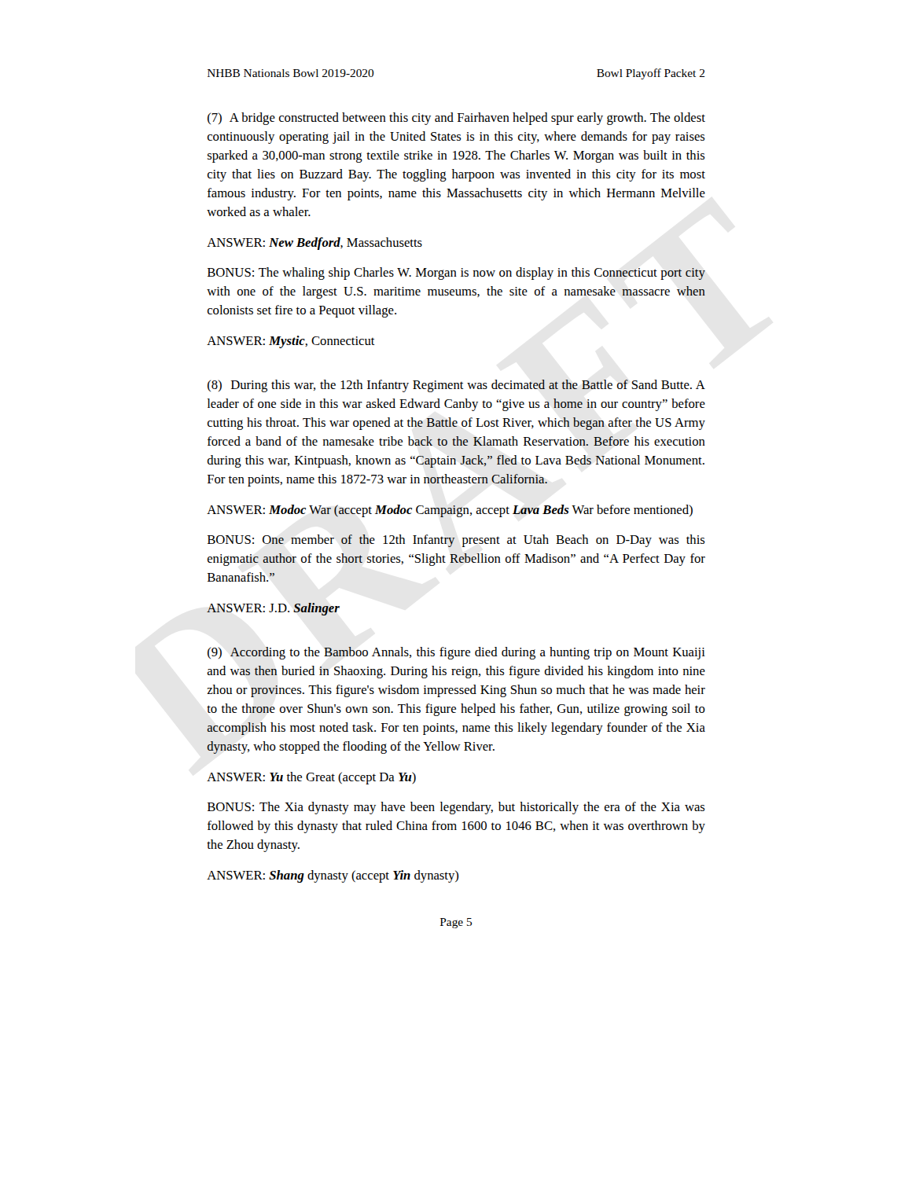DRAFT
NHBB Nationals Bowl 2019-2020
Bowl Playoff Packet 2
(7) A bridge constructed between this city and Fairhaven helped spur early growth. The oldest continuously operating jail in the United States is in this city, where demands for pay raises sparked a 30,000-man strong textile strike in 1928. The Charles W. Morgan was built in this city that lies on Buzzard Bay. The toggling harpoon was invented in this city for its most famous industry. For ten points, name this Massachusetts city in which Hermann Melville worked as a whaler.
ANSWER: New Bedford, Massachusetts
BONUS: The whaling ship Charles W. Morgan is now on display in this Connecticut port city with one of the largest U.S. maritime museums, the site of a namesake massacre when colonists set fire to a Pequot village.
ANSWER: Mystic, Connecticut
(8) During this war, the 12th Infantry Regiment was decimated at the Battle of Sand Butte. A leader of one side in this war asked Edward Canby to “give us a home in our country” before cutting his throat. This war opened at the Battle of Lost River, which began after the US Army forced a band of the namesake tribe back to the Klamath Reservation. Before his execution during this war, Kintpuash, known as “Captain Jack,” fled to Lava Beds National Monument. For ten points, name this 1872-73 war in northeastern California.
ANSWER: Modoc War (accept Modoc Campaign, accept Lava Beds War before mentioned)
BONUS: One member of the 12th Infantry present at Utah Beach on D-Day was this enigmatic author of the short stories, “Slight Rebellion off Madison” and “A Perfect Day for Bananafish.”
ANSWER: J.D. Salinger
(9) According to the Bamboo Annals, this figure died during a hunting trip on Mount Kuaiji and was then buried in Shaoxing. During his reign, this figure divided his kingdom into nine zhou or provinces. This figure's wisdom impressed King Shun so much that he was made heir to the throne over Shun's own son. This figure helped his father, Gun, utilize growing soil to accomplish his most noted task. For ten points, name this likely legendary founder of the Xia dynasty, who stopped the flooding of the Yellow River.
ANSWER: Yu the Great (accept Da Yu)
BONUS: The Xia dynasty may have been legendary, but historically the era of the Xia was followed by this dynasty that ruled China from 1600 to 1046 BC, when it was overthrown by the Zhou dynasty.
ANSWER: Shang dynasty (accept Yin dynasty)
Page 5